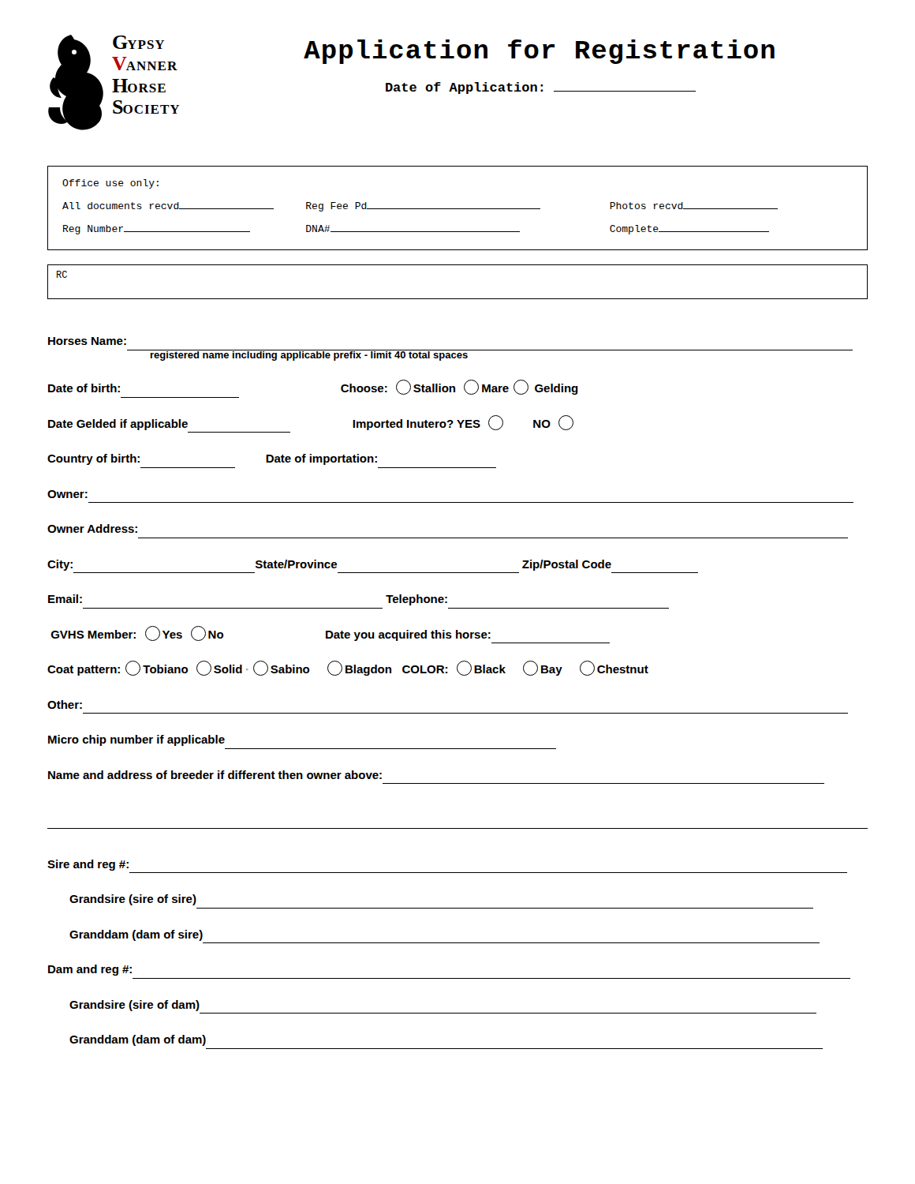GYPSY
VANNER
HORSE
SOCIETY
Application for Registration
Date of Application:
Office use only:
All documents recvd
Reg Fee Pd
Photos recvd
Reg Number
DNA#
Complete
RC
Horses Name: registered name including applicable prefix - limit 40 total spaces
Date of birth: Choose: Stallion Mare Gelding
Date Gelded if applicable Imported Inutero? YES NO
Country of birth: Date of importation:
Owner:
Owner Address:
City: State/Province Zip/Postal Code
Email: Telephone:
GVHS Member: Yes No Date you acquired this horse:
Coat pattern: Tobiano Solid ◦ Sabino Blagdon COLOR: Black Bay Chestnut
Other:
Micro chip number if applicable
Name and address of breeder if different then owner above:
Sire and reg #:
Grandsire (sire of sire)
Granddam (dam of sire)
Dam and reg #:
Grandsire (sire of dam)
Granddam (dam of dam)